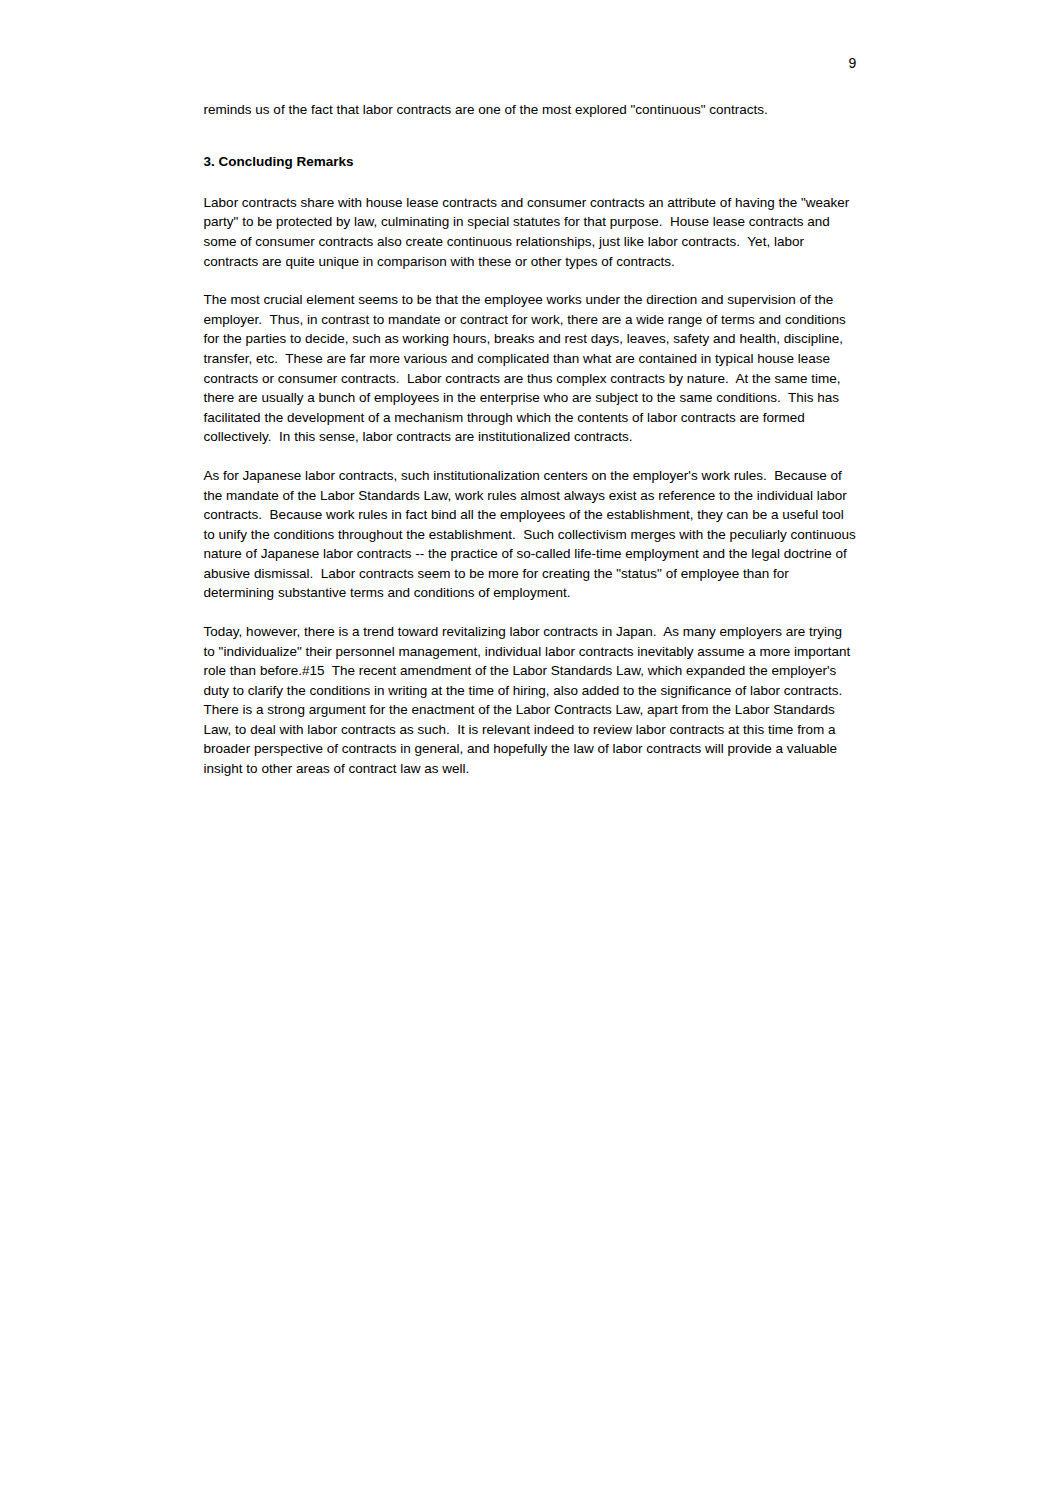9
reminds us of the fact that labor contracts are one of the most explored "continuous" contracts.
3. Concluding Remarks
Labor contracts share with house lease contracts and consumer contracts an attribute of having the "weaker party" to be protected by law, culminating in special statutes for that purpose. House lease contracts and some of consumer contracts also create continuous relationships, just like labor contracts. Yet, labor contracts are quite unique in comparison with these or other types of contracts.
The most crucial element seems to be that the employee works under the direction and supervision of the employer. Thus, in contrast to mandate or contract for work, there are a wide range of terms and conditions for the parties to decide, such as working hours, breaks and rest days, leaves, safety and health, discipline, transfer, etc. These are far more various and complicated than what are contained in typical house lease contracts or consumer contracts. Labor contracts are thus complex contracts by nature. At the same time, there are usually a bunch of employees in the enterprise who are subject to the same conditions. This has facilitated the development of a mechanism through which the contents of labor contracts are formed collectively. In this sense, labor contracts are institutionalized contracts.
As for Japanese labor contracts, such institutionalization centers on the employer's work rules. Because of the mandate of the Labor Standards Law, work rules almost always exist as reference to the individual labor contracts. Because work rules in fact bind all the employees of the establishment, they can be a useful tool to unify the conditions throughout the establishment. Such collectivism merges with the peculiarly continuous nature of Japanese labor contracts -- the practice of so-called life-time employment and the legal doctrine of abusive dismissal. Labor contracts seem to be more for creating the "status" of employee than for determining substantive terms and conditions of employment.
Today, however, there is a trend toward revitalizing labor contracts in Japan. As many employers are trying to "individualize" their personnel management, individual labor contracts inevitably assume a more important role than before.#15 The recent amendment of the Labor Standards Law, which expanded the employer's duty to clarify the conditions in writing at the time of hiring, also added to the significance of labor contracts. There is a strong argument for the enactment of the Labor Contracts Law, apart from the Labor Standards Law, to deal with labor contracts as such. It is relevant indeed to review labor contracts at this time from a broader perspective of contracts in general, and hopefully the law of labor contracts will provide a valuable insight to other areas of contract law as well.